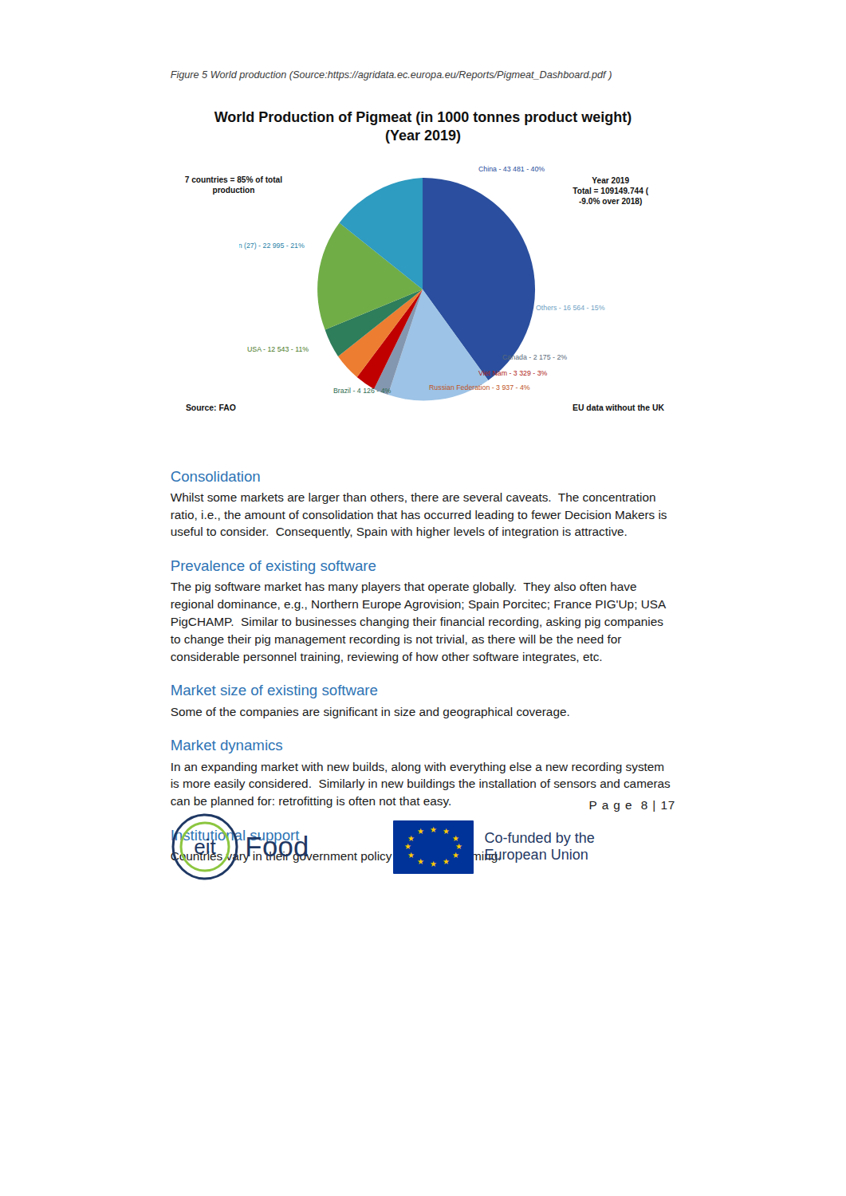Figure 5 World production (Source:https://agridata.ec.europa.eu/Reports/Pigmeat_Dashboard.pdf )
World Production of Pigmeat (in 1000 tonnes product weight)
(Year 2019)
7 countries = 85% of total
production
Year 2019
Total = 109149.744 (
-9.0% over 2018)
China - 43 481 - 40% Others - 16 564 - 15% Canada - 2 175 - 2% Viet Nam - 3 329 - 3% Russian Federation - 3 937 - 4% Brazil - 4 126 - 4% USA - 12 543 - 11% European Union (27) - 22 995 - 21%
Source: FAO
EU data without the UK
Consolidation
Whilst some markets are larger than others, there are several caveats. The concentration ratio, i.e., the amount of consolidation that has occurred leading to fewer Decision Makers is useful to consider. Consequently, Spain with higher levels of integration is attractive.
Prevalence of existing software
The pig software market has many players that operate globally. They also often have regional dominance, e.g., Northern Europe Agrovision; Spain Porcitec; France PIG'Up; USA PigCHAMP. Similar to businesses changing their financial recording, asking pig companies to change their pig management recording is not trivial, as there will be the need for considerable personnel training, reviewing of how other software integrates, etc.
Market size of existing software
Some of the companies are significant in size and geographical coverage.
Market dynamics
In an expanding market with new builds, along with everything else a new recording system is more easily considered. Similarly in new buildings the installation of sensors and cameras can be planned for: retrofitting is often not that easy.
Institutional support
Countries vary in their government policy support for farming.
P a g e 8 | 17
eit Food
★ ★ ★ ★ ★ ★ ★ ★ ★ ★ ★ ★
Co-funded by the
European Union